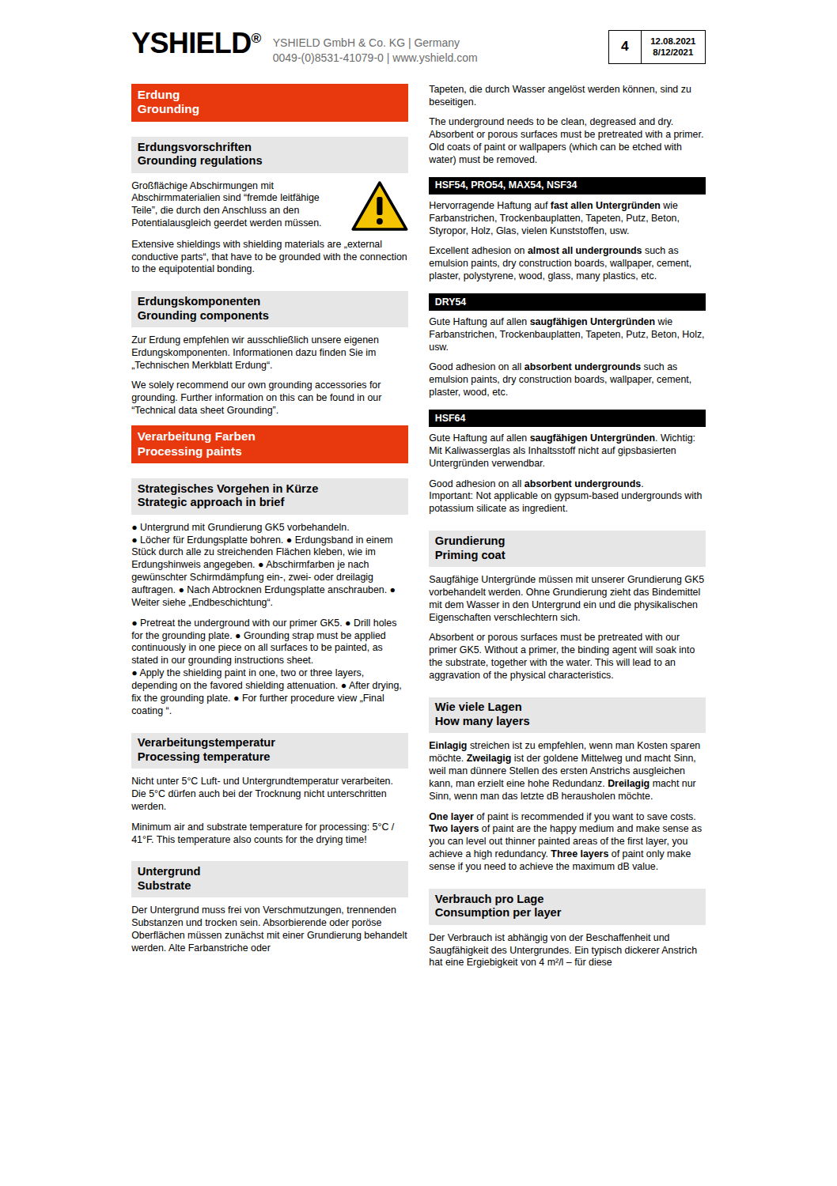YSHIELD®
YSHIELD GmbH & Co. KG | Germany
0049-(0)8531-41079-0 | www.yshield.com
4
12.08.2021 8/12/2021
Erdung
Grounding
Erdungsvorschriften
Grounding regulations
Großflächige Abschirmungen mit Abschirmmaterialien sind “fremde leitfähige Teile”, die durch den Anschluss an den Potentialausgleich geerdet werden müssen.
Extensive shieldings with shielding materials are „external conductive parts“, that have to be grounded with the connection to the equipotential bonding.
Erdungskomponenten
Grounding components
Zur Erdung empfehlen wir ausschließlich unsere eigenen Erdungskomponenten. Informationen dazu finden Sie im „Technischen Merkblatt Erdung“.
We solely recommend our own grounding accessories for grounding. Further information on this can be found in our “Technical data sheet Grounding”.
Verarbeitung Farben
Processing paints
Strategisches Vorgehen in Kürze
Strategic approach in brief
● Untergrund mit Grundierung GK5 vorbehandeln.
● Löcher für Erdungsplatte bohren. ● Erdungsband in einem Stück durch alle zu streichenden Flächen kleben, wie im Erdungshinweis angegeben. ● Abschirmfarben je nach gewünschter Schirmdämpfung ein-, zwei- oder dreilagig auftragen. ● Nach Abtrocknen Erdungsplatte anschrauben. ● Weiter siehe „Endbeschichtung“.
● Pretreat the underground with our primer GK5. ● Drill holes for the grounding plate. ● Grounding strap must be applied continuously in one piece on all surfaces to be painted, as stated in our grounding instructions sheet.
● Apply the shielding paint in one, two or three layers, depending on the favored shielding attenuation. ● After drying, fix the grounding plate. ● For further procedure view „Final coating “.
Verarbeitungstemperatur
Processing temperature
Nicht unter 5°C Luft- und Untergrundtemperatur verarbeiten. Die 5°C dürfen auch bei der Trocknung nicht unterschritten werden.
Minimum air and substrate temperature for processing: 5°C / 41°F. This temperature also counts for the drying time!
Untergrund
Substrate
Der Untergrund muss frei von Verschmutzungen, trennenden Substanzen und trocken sein. Absorbierende oder poröse Oberflächen müssen zunächst mit einer Grundierung behandelt werden. Alte Farbanstriche oder
Tapeten, die durch Wasser angelöst werden können, sind zu beseitigen.
The underground needs to be clean, degreased and dry. Absorbent or porous surfaces must be pretreated with a primer. Old coats of paint or wallpapers (which can be etched with water) must be removed.
HSF54, PRO54, MAX54, NSF34
Hervorragende Haftung auf fast allen Untergründen wie Farbanstrichen, Trockenbauplatten, Tapeten, Putz, Beton, Styropor, Holz, Glas, vielen Kunststoffen, usw.
Excellent adhesion on almost all undergrounds such as emulsion paints, dry construction boards, wallpaper, cement, plaster, polystyrene, wood, glass, many plastics, etc.
DRY54
Gute Haftung auf allen saugfähigen Untergründen wie Farbanstrichen, Trockenbauplatten, Tapeten, Putz, Beton, Holz, usw.
Good adhesion on all absorbent undergrounds such as emulsion paints, dry construction boards, wallpaper, cement, plaster, wood, etc.
HSF64
Gute Haftung auf allen saugfähigen Untergründen. Wichtig: Mit Kaliwasserglas als Inhaltsstoff nicht auf gipsbasierten Untergründen verwendbar.
Good adhesion on all absorbent undergrounds.
Important: Not applicable on gypsum-based undergrounds with potassium silicate as ingredient.
Grundierung
Priming coat
Saugfähige Untergründe müssen mit unserer Grundierung GK5 vorbehandelt werden. Ohne Grundierung zieht das Bindemittel mit dem Wasser in den Untergrund ein und die physikalischen Eigenschaften verschlechtern sich.
Absorbent or porous surfaces must be pretreated with our primer GK5. Without a primer, the binding agent will soak into the substrate, together with the water. This will lead to an aggravation of the physical characteristics.
Wie viele Lagen
How many layers
Einlagig streichen ist zu empfehlen, wenn man Kosten sparen möchte. Zweilagig ist der goldene Mittelweg und macht Sinn, weil man dünnere Stellen des ersten Anstrichs ausgleichen kann, man erzielt eine hohe Redundanz. Dreilagig macht nur Sinn, wenn man das letzte dB herausholen möchte.
One layer of paint is recommended if you want to save costs. Two layers of paint are the happy medium and make sense as you can level out thinner painted areas of the first layer, you achieve a high redundancy. Three layers of paint only make sense if you need to achieve the maximum dB value.
Verbrauch pro Lage
Consumption per layer
Der Verbrauch ist abhängig von der Beschaffenheit und Saugfähigkeit des Untergrundes. Ein typisch dickerer Anstrich hat eine Ergiebigkeit von 4 m²/l – für diese